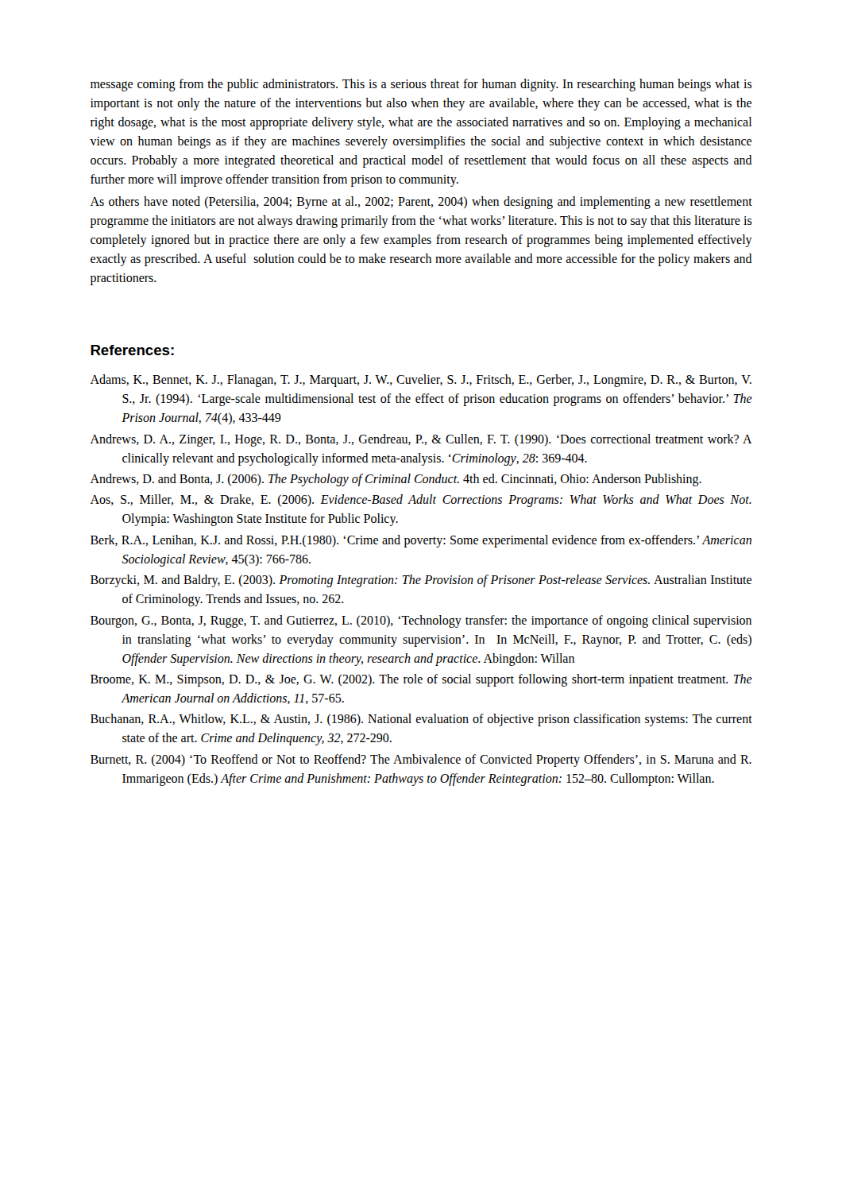message coming from the public administrators. This is a serious threat for human dignity. In researching human beings what is important is not only the nature of the interventions but also when they are available, where they can be accessed, what is the right dosage, what is the most appropriate delivery style, what are the associated narratives and so on. Employing a mechanical view on human beings as if they are machines severely oversimplifies the social and subjective context in which desistance occurs. Probably a more integrated theoretical and practical model of resettlement that would focus on all these aspects and further more will improve offender transition from prison to community.
As others have noted (Petersilia, 2004; Byrne at al., 2002; Parent, 2004) when designing and implementing a new resettlement programme the initiators are not always drawing primarily from the ‘what works’ literature. This is not to say that this literature is completely ignored but in practice there are only a few examples from research of programmes being implemented effectively exactly as prescribed. A useful solution could be to make research more available and more accessible for the policy makers and practitioners.
References:
Adams, K., Bennet, K. J., Flanagan, T. J., Marquart, J. W., Cuvelier, S. J., Fritsch, E., Gerber, J., Longmire, D. R., & Burton, V. S., Jr. (1994). ‘Large-scale multidimensional test of the effect of prison education programs on offenders’ behavior.’ The Prison Journal, 74(4), 433-449
Andrews, D. A., Zinger, I., Hoge, R. D., Bonta, J., Gendreau, P., & Cullen, F. T. (1990). ‘Does correctional treatment work? A clinically relevant and psychologically informed meta-analysis. ‘Criminology, 28: 369-404.
Andrews, D. and Bonta, J. (2006). The Psychology of Criminal Conduct. 4th ed. Cincinnati, Ohio: Anderson Publishing.
Aos, S., Miller, M., & Drake, E. (2006). Evidence-Based Adult Corrections Programs: What Works and What Does Not. Olympia: Washington State Institute for Public Policy.
Berk, R.A., Lenihan, K.J. and Rossi, P.H.(1980). ‘Crime and poverty: Some experimental evidence from ex-offenders.’ American Sociological Review, 45(3): 766-786.
Borzycki, M. and Baldry, E. (2003). Promoting Integration: The Provision of Prisoner Post-release Services. Australian Institute of Criminology. Trends and Issues, no. 262.
Bourgon, G., Bonta, J, Rugge, T. and Gutierrez, L. (2010), ‘Technology transfer: the importance of ongoing clinical supervision in translating ‘what works’ to everyday community supervision’. In In McNeill, F., Raynor, P. and Trotter, C. (eds) Offender Supervision. New directions in theory, research and practice. Abingdon: Willan
Broome, K. M., Simpson, D. D., & Joe, G. W. (2002). The role of social support following short-term inpatient treatment. The American Journal on Addictions, 11, 57-65.
Buchanan, R.A., Whitlow, K.L., & Austin, J. (1986). National evaluation of objective prison classification systems: The current state of the art. Crime and Delinquency, 32, 272-290.
Burnett, R. (2004) ‘To Reoffend or Not to Reoffend? The Ambivalence of Convicted Property Offenders’, in S. Maruna and R. Immarigeon (Eds.) After Crime and Punishment: Pathways to Offender Reintegration: 152–80. Cullompton: Willan.